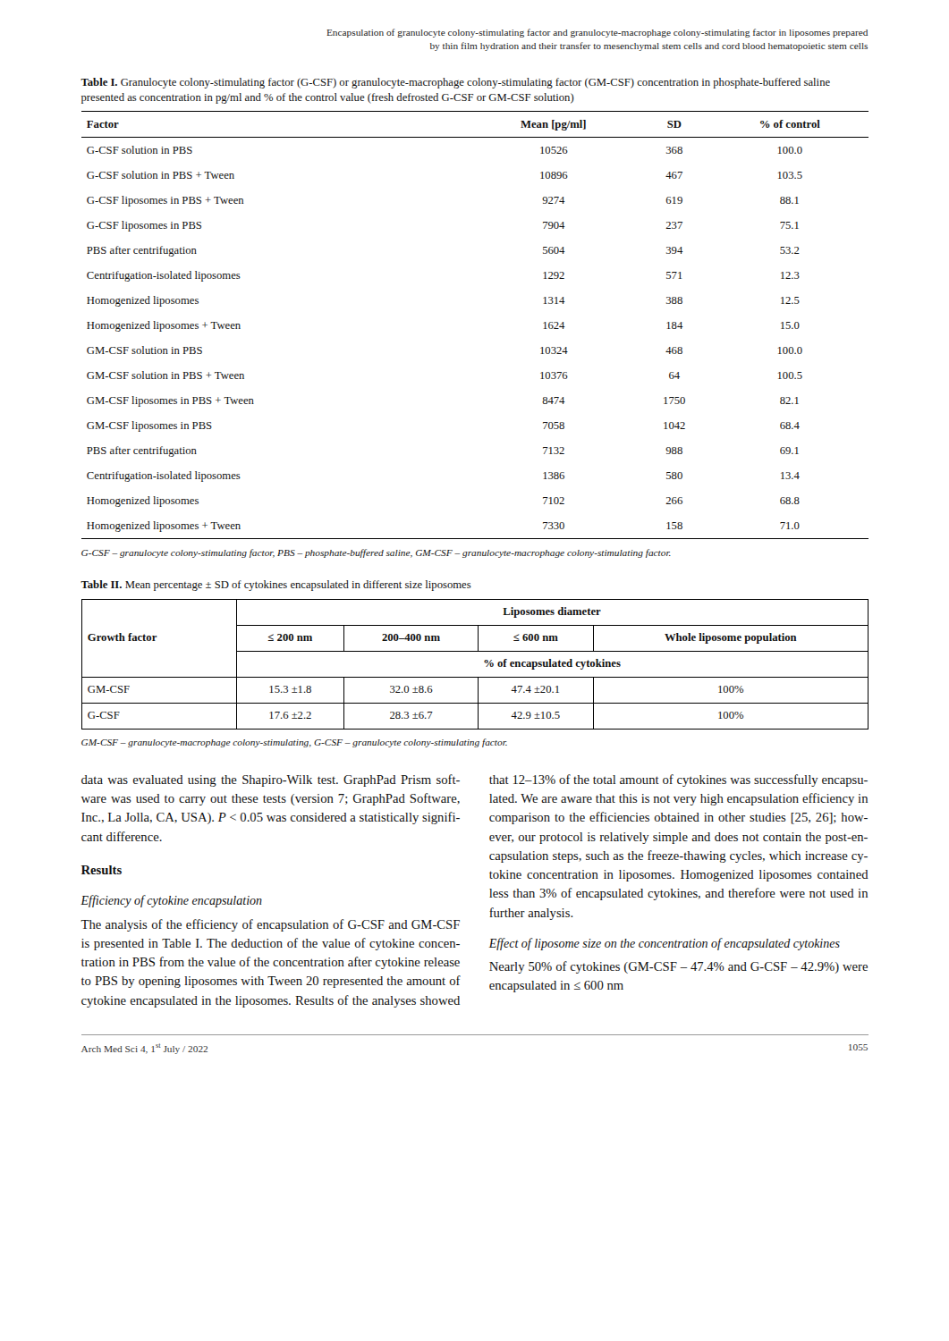Encapsulation of granulocyte colony-stimulating factor and granulocyte-macrophage colony-stimulating factor in liposomes prepared
by thin film hydration and their transfer to mesenchymal stem cells and cord blood hematopoietic stem cells
Table I. Granulocyte colony-stimulating factor (G-CSF) or granulocyte-macrophage colony-stimulating factor (GM-CSF) concentration in phosphate-buffered saline presented as concentration in pg/ml and % of the control value (fresh defrosted G-CSF or GM-CSF solution)
| Factor | Mean [pg/ml] | SD | % of control |
| --- | --- | --- | --- |
| G-CSF solution in PBS | 10526 | 368 | 100.0 |
| G-CSF solution in PBS + Tween | 10896 | 467 | 103.5 |
| G-CSF liposomes in PBS + Tween | 9274 | 619 | 88.1 |
| G-CSF liposomes in PBS | 7904 | 237 | 75.1 |
| PBS after centrifugation | 5604 | 394 | 53.2 |
| Centrifugation-isolated liposomes | 1292 | 571 | 12.3 |
| Homogenized liposomes | 1314 | 388 | 12.5 |
| Homogenized liposomes + Tween | 1624 | 184 | 15.0 |
| GM-CSF solution in PBS | 10324 | 468 | 100.0 |
| GM-CSF solution in PBS + Tween | 10376 | 64 | 100.5 |
| GM-CSF liposomes in PBS + Tween | 8474 | 1750 | 82.1 |
| GM-CSF liposomes in PBS | 7058 | 1042 | 68.4 |
| PBS after centrifugation | 7132 | 988 | 69.1 |
| Centrifugation-isolated liposomes | 1386 | 580 | 13.4 |
| Homogenized liposomes | 7102 | 266 | 68.8 |
| Homogenized liposomes + Tween | 7330 | 158 | 71.0 |
G-CSF – granulocyte colony-stimulating factor, PBS – phosphate-buffered saline, GM-CSF – granulocyte-macrophage colony-stimulating factor.
Table II. Mean percentage ± SD of cytokines encapsulated in different size liposomes
| Growth factor | Liposomes diameter |
| --- | --- |
| ≤ 200 nm | 200–400 nm | ≤ 600 nm | Whole liposome population |
| % of encapsulated cytokines |
| GM-CSF | 15.3 ±1.8 | 32.0 ±8.6 | 47.4 ±20.1 | 100% |
| G-CSF | 17.6 ±2.2 | 28.3 ±6.7 | 42.9 ±10.5 | 100% |
GM-CSF – granulocyte-macrophage colony-stimulating, G-CSF – granulocyte colony-stimulating factor.
data was evaluated using the Shapiro-Wilk test. GraphPad Prism software was used to carry out these tests (version 7; GraphPad Software, Inc., La Jolla, CA, USA). P < 0.05 was considered a statistically significant difference.
Results
Efficiency of cytokine encapsulation
The analysis of the efficiency of encapsulation of G-CSF and GM-CSF is presented in Table I. The deduction of the value of cytokine concentration in PBS from the value of the concentration after cytokine release to PBS by opening liposomes with Tween 20 represented the amount of cytokine encapsulated in the liposomes. Results of the analyses showed that 12–13% of the total amount of cytokines was successfully encapsulated. We are aware that this is not very high encapsulation efficiency in comparison to the efficiencies obtained in other studies [25, 26]; however, our protocol is relatively simple and does not contain the post-encapsulation steps, such as the freeze-thawing cycles, which increase cytokine concentration in liposomes. Homogenized liposomes contained less than 3% of encapsulated cytokines, and therefore were not used in further analysis.
Effect of liposome size on the concentration of encapsulated cytokines
Nearly 50% of cytokines (GM-CSF – 47.4% and G-CSF – 42.9%) were encapsulated in ≤ 600 nm
Arch Med Sci 4, 1st July / 2022 1055